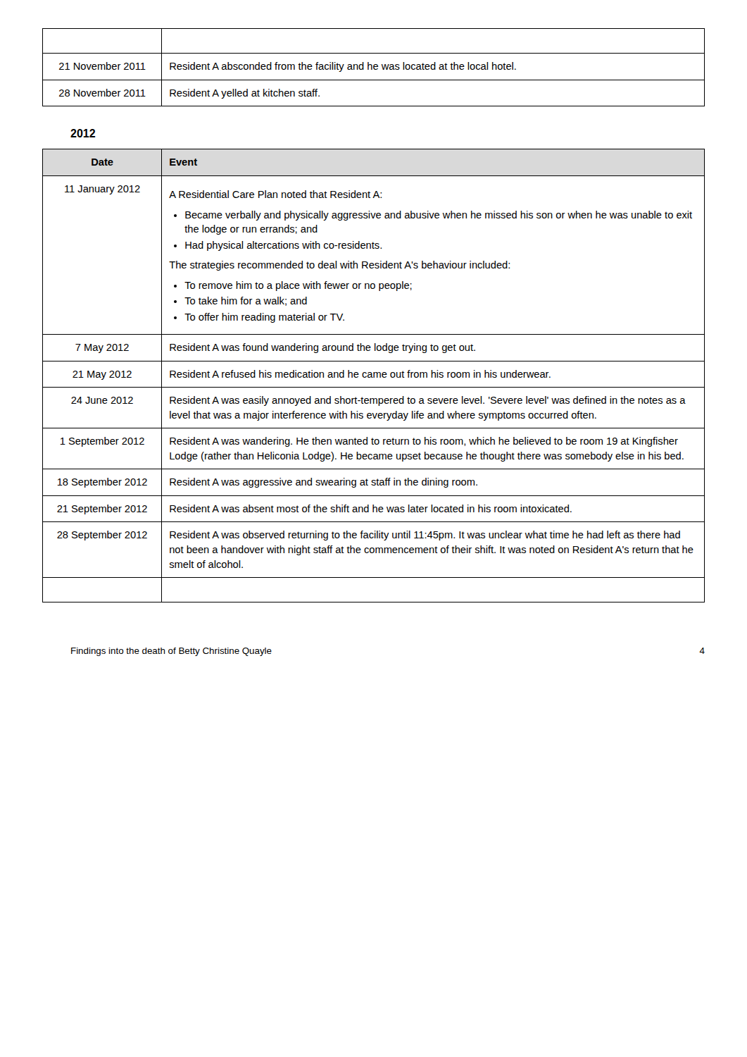| 21 November 2011 | Resident A absconded from the facility and he was located at the local hotel. |
| 28 November 2011 | Resident A yelled at kitchen staff. |
2012
| Date | Event |
| --- | --- |
| 11 January 2012 | A Residential Care Plan noted that Resident A: Became verbally and physically aggressive and abusive when he missed his son or when he was unable to exit the lodge or run errands; and Had physical altercations with co-residents. The strategies recommended to deal with Resident A's behaviour included: To remove him to a place with fewer or no people; To take him for a walk; and To offer him reading material or TV. |
| 7 May 2012 | Resident A was found wandering around the lodge trying to get out. |
| 21 May 2012 | Resident A refused his medication and he came out from his room in his underwear. |
| 24 June 2012 | Resident A was easily annoyed and short-tempered to a severe level. 'Severe level' was defined in the notes as a level that was a major interference with his everyday life and where symptoms occurred often. |
| 1 September 2012 | Resident A was wandering. He then wanted to return to his room, which he believed to be room 19 at Kingfisher Lodge (rather than Heliconia Lodge). He became upset because he thought there was somebody else in his bed. |
| 18 September 2012 | Resident A was aggressive and swearing at staff in the dining room. |
| 21 September 2012 | Resident A was absent most of the shift and he was later located in his room intoxicated. |
| 28 September 2012 | Resident A was observed returning to the facility until 11:45pm. It was unclear what time he had left as there had not been a handover with night staff at the commencement of their shift. It was noted on Resident A's return that he smelt of alcohol. |
Findings into the death of Betty Christine Quayle 4